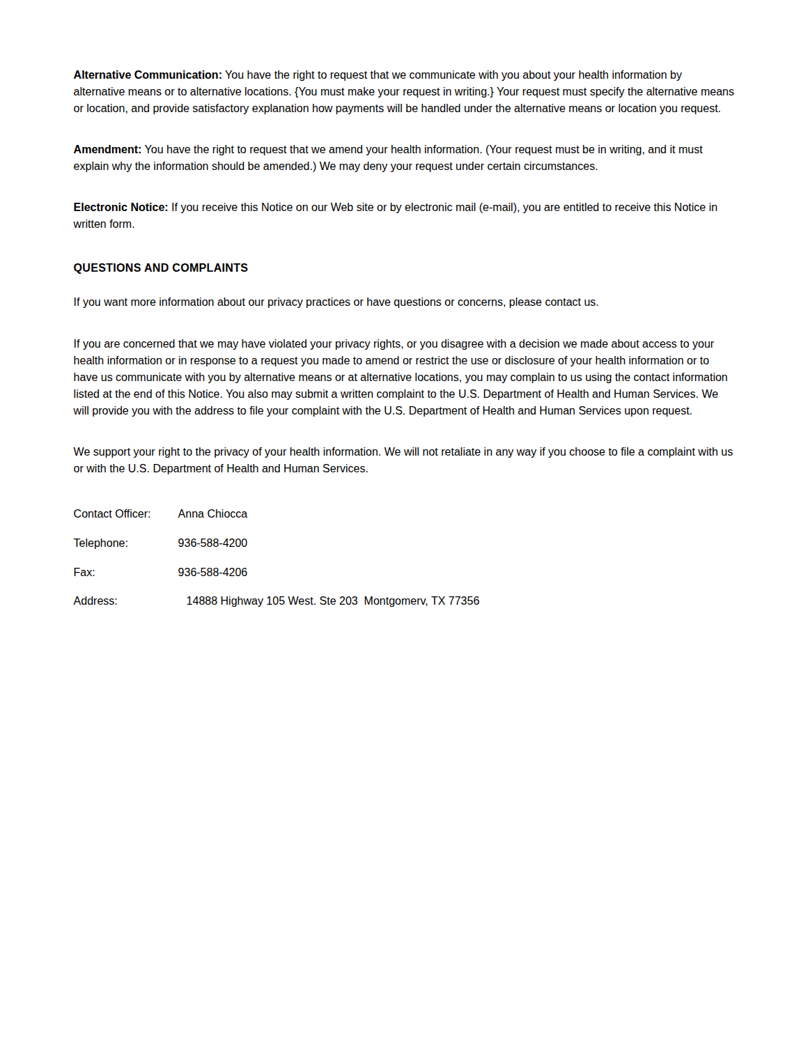Alternative Communication: You have the right to request that we communicate with you about your health information by alternative means or to alternative locations. {You must make your request in writing.} Your request must specify the alternative means or location, and provide satisfactory explanation how payments will be handled under the alternative means or location you request.
Amendment: You have the right to request that we amend your health information. (Your request must be in writing, and it must explain why the information should be amended.) We may deny your request under certain circumstances.
Electronic Notice: If you receive this Notice on our Web site or by electronic mail (e-mail), you are entitled to receive this Notice in written form.
QUESTIONS AND COMPLAINTS
If you want more information about our privacy practices or have questions or concerns, please contact us.
If you are concerned that we may have violated your privacy rights, or you disagree with a decision we made about access to your health information or in response to a request you made to amend or restrict the use or disclosure of your health information or to have us communicate with you by alternative means or at alternative locations, you may complain to us using the contact information listed at the end of this Notice. You also may submit a written complaint to the U.S. Department of Health and Human Services. We will provide you with the address to file your complaint with the U.S. Department of Health and Human Services upon request.
We support your right to the privacy of your health information. We will not retaliate in any way if you choose to file a complaint with us or with the U.S. Department of Health and Human Services.
Contact Officer:
Anna Chiocca
Telephone:
936-588-4200
Fax:
936-588-4206
Address:
14888 Highway 105 West. Ste 203 Montgomerv, TX 77356